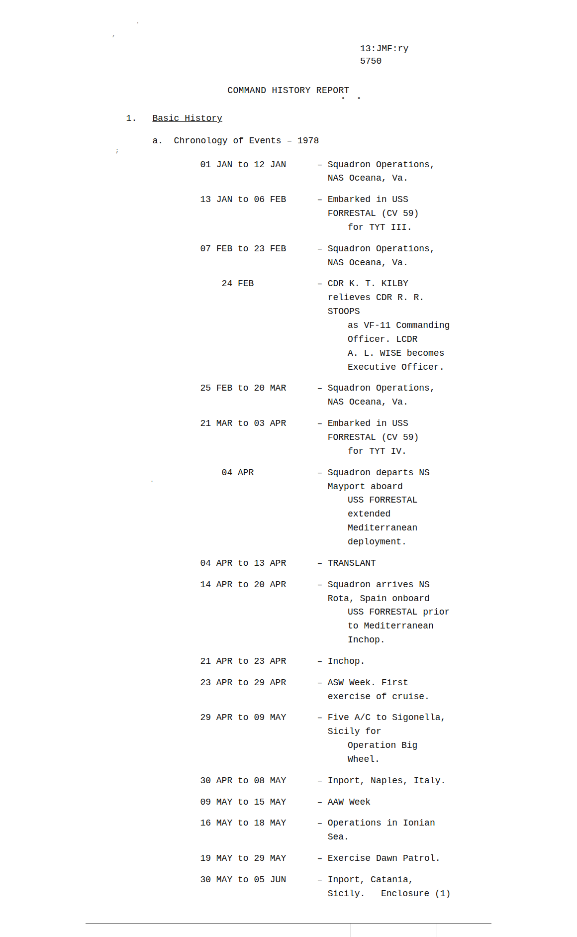.
,
;
.
13:JMF:ry 5750
COMMAND HISTORY REPORT
1. Basic History
a. Chronology of Events – 1978
• •
01 JAN to 12 JAN – Squadron Operations, NAS Oceana, Va.
13 JAN to 06 FEB – Embarked in USS FORRESTAL (CV 59) for TYT III.
07 FEB to 23 FEB – Squadron Operations, NAS Oceana, Va.
24 FEB – CDR K. T. KILBY relieves CDR R. R. STOOPS as VF-11 Commanding Officer. LCDR A. L. WISE becomes Executive Officer.
25 FEB to 20 MAR – Squadron Operations, NAS Oceana, Va.
21 MAR to 03 APR – Embarked in USS FORRESTAL (CV 59) for TYT IV.
04 APR – Squadron departs NS Mayport aboard USS FORRESTAL extended Mediterranean deployment.
04 APR to 13 APR – TRANSLANT
14 APR to 20 APR – Squadron arrives NS Rota, Spain onboard USS FORRESTAL prior to Mediterranean Inchop.
21 APR to 23 APR – Inchop.
23 APR to 29 APR – ASW Week. First exercise of cruise.
29 APR to 09 MAY – Five A/C to Sigonella, Sicily for Operation Big Wheel.
30 APR to 08 MAY – Inport, Naples, Italy.
09 MAY to 15 MAY – AAW Week
16 MAY to 18 MAY – Operations in Ionian Sea.
19 MAY to 29 MAY – Exercise Dawn Patrol.
30 MAY to 05 JUN – Inport, Catania, Sicily.
Enclosure (1)